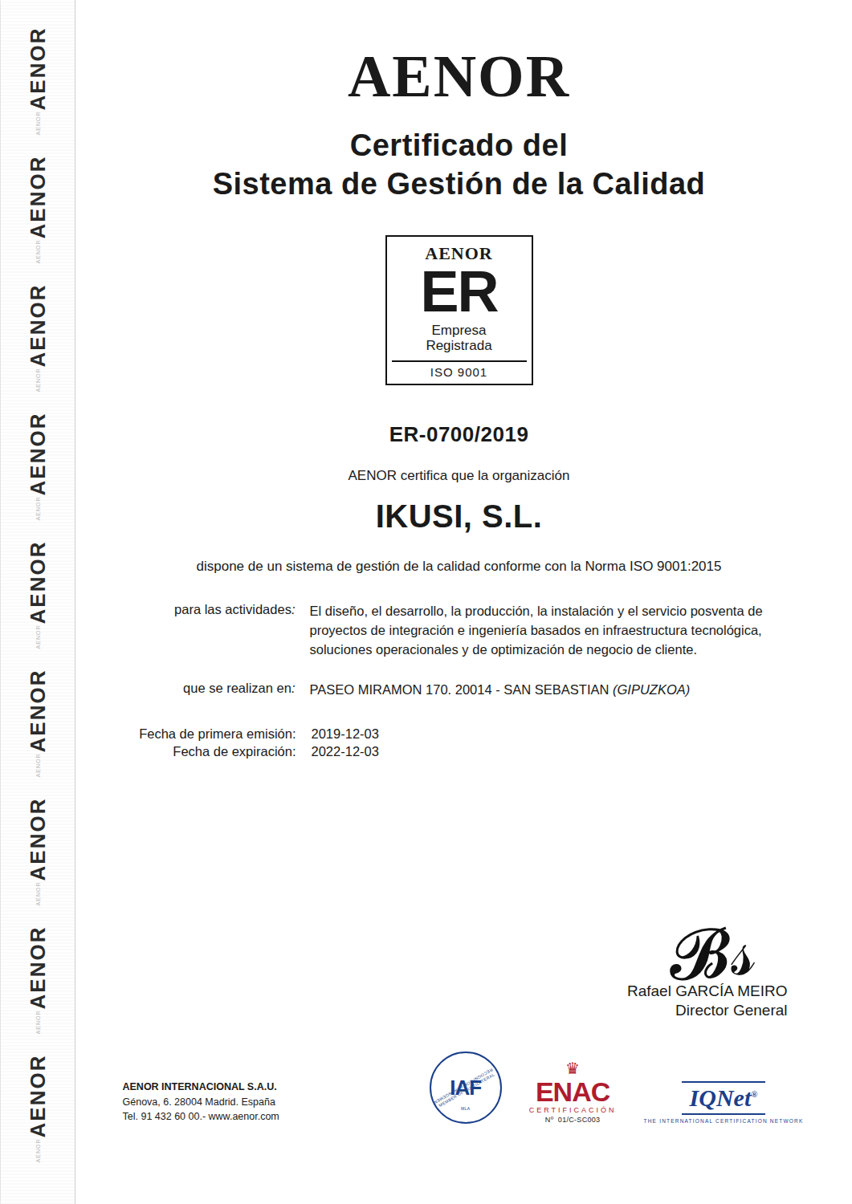AENOR
AENOR
AENOR
AENOR
AENOR
AENOR
AENOR
AENOR
AENOR
AENOR
AENOR
AENOR
AENOR
AENOR
AENOR
AENOR
AENOR
AENOR
AENOR
Certificado del
Sistema de Gestión de la Calidad
AENOR
ER
Empresa
Registrada
ISO 9001
ER-0700/2019
AENOR certifica que la organización
IKUSI, S.L.
dispone de un sistema de gestión de la calidad conforme con la Norma ISO 9001:2015
| para las actividades : | El diseño, el desarrollo, la producción, la instalación y el servicio posventa de proyectos de integración e ingeniería basados en infraestructura tecnológica, soluciones operacionales y de optimización de negocio de cliente. |
| que se realizan en : | PASEO MIRAMON 170. 20014 - SAN SEBASTIAN (GIPUZKOA) |
| Fecha de primera emisión: | 2019-12-03 |
| Fecha de expiración: | 2022-12-03 |
𝓑𝓈
Rafael GARCÍA MEIRO
Director General
AENOR INTERNACIONAL S.A.U.
Génova, 6. 28004 Madrid. España
Tel. 91 432 60 00.- www.aenor.com
MEMBER OF MULTILATERAL RECOGNITION ARRANGEMENT
IAF
MLA
♛
ENAC
CERTIFICACIÓN
Nº 01/C-SC003
IQNet®
THE INTERNATIONAL CERTIFICATION NETWORK